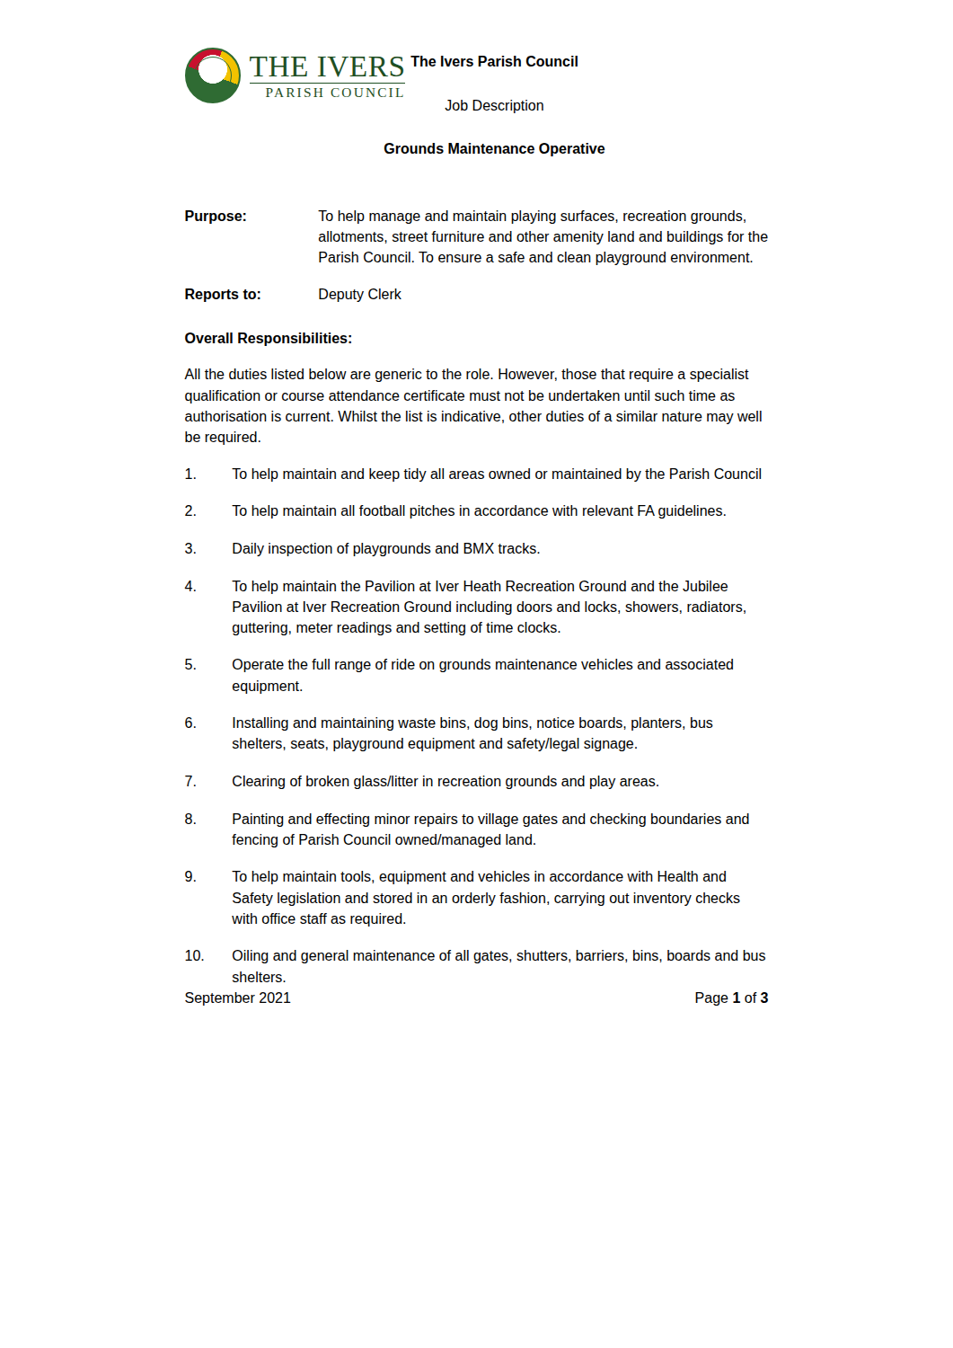THE IVERS
PARISH COUNCIL
The Ivers Parish Council
Job Description
Grounds Maintenance Operative
Purpose:
To help manage and maintain playing surfaces, recreation grounds, allotments, street furniture and other amenity land and buildings for the Parish Council. To ensure a safe and clean playground environment.
Reports to:
Deputy Clerk
Overall Responsibilities:
All the duties listed below are generic to the role. However, those that require a specialist qualification or course attendance certificate must not be undertaken until such time as authorisation is current. Whilst the list is indicative, other duties of a similar nature may well be required.
To help maintain and keep tidy all areas owned or maintained by the Parish Council
To help maintain all football pitches in accordance with relevant FA guidelines.
Daily inspection of playgrounds and BMX tracks.
To help maintain the Pavilion at Iver Heath Recreation Ground and the Jubilee Pavilion at Iver Recreation Ground including doors and locks, showers, radiators, guttering, meter readings and setting of time clocks.
Operate the full range of ride on grounds maintenance vehicles and associated equipment.
Installing and maintaining waste bins, dog bins, notice boards, planters, bus shelters, seats, playground equipment and safety/legal signage.
Clearing of broken glass/litter in recreation grounds and play areas.
Painting and effecting minor repairs to village gates and checking boundaries and fencing of Parish Council owned/managed land.
To help maintain tools, equipment and vehicles in accordance with Health and Safety legislation and stored in an orderly fashion, carrying out inventory checks with office staff as required.
Oiling and general maintenance of all gates, shutters, barriers, bins, boards and bus shelters.
September 2021 Page 1 of 3